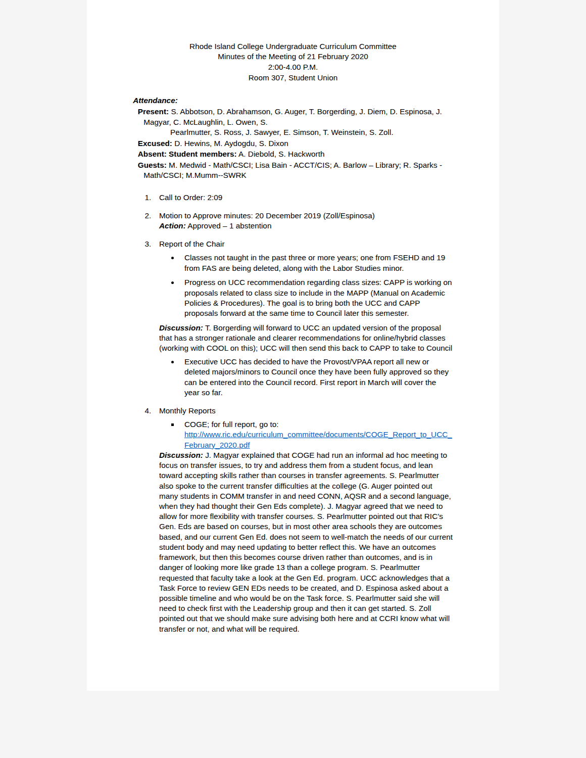Rhode Island College Undergraduate Curriculum Committee
Minutes of the Meeting of 21 February 2020
2:00-4.00 P.M.
Room 307, Student Union
Attendance:
Present: S. Abbotson, D. Abrahamson, G. Auger, T. Borgerding, J. Diem, D. Espinosa, J. Magyar, C. McLaughlin, L. Owen, S. Pearlmutter, S. Ross, J. Sawyer, E. Simson, T. Weinstein, S. Zoll.
Excused: D. Hewins, M. Aydogdu, S. Dixon
Absent: Student members: A. Diebold, S. Hackworth
Guests: M. Medwid - Math/CSCI; Lisa Bain - ACCT/CIS; A. Barlow – Library; R. Sparks - Math/CSCI; M.Mumm--SWRK
Call to Order: 2:09
Motion to Approve minutes: 20 December 2019 (Zoll/Espinosa)
Action: Approved – 1 abstention
Report of the Chair
Classes not taught in the past three or more years; one from FSEHD and 19 from FAS are being deleted, along with the Labor Studies minor.
Progress on UCC recommendation regarding class sizes: CAPP is working on proposals related to class size to include in the MAPP (Manual on Academic Policies & Procedures). The goal is to bring both the UCC and CAPP proposals forward at the same time to Council later this semester.
Discussion: T. Borgerding will forward to UCC an updated version of the proposal that has a stronger rationale and clearer recommendations for online/hybrid classes (working with COOL on this); UCC will then send this back to CAPP to take to Council
Executive UCC has decided to have the Provost/VPAA report all new or deleted majors/minors to Council once they have been fully approved so they can be entered into the Council record. First report in March will cover the year so far.
Monthly Reports
COGE; for full report, go to:
http://www.ric.edu/curriculum_committee/documents/COGE_Report_to_UCC_February_2020.pdf
Discussion: J. Magyar explained that COGE had run an informal ad hoc meeting to focus on transfer issues, to try and address them from a student focus, and lean toward accepting skills rather than courses in transfer agreements. S. Pearlmutter also spoke to the current transfer difficulties at the college (G. Auger pointed out many students in COMM transfer in and need CONN, AQSR and a second language, when they had thought their Gen Eds complete). J. Magyar agreed that we need to allow for more flexibility with transfer courses. S. Pearlmutter pointed out that RIC’s Gen. Eds are based on courses, but in most other area schools they are outcomes based, and our current Gen Ed. does not seem to well-match the needs of our current student body and may need updating to better reflect this. We have an outcomes framework, but then this becomes course driven rather than outcomes, and is in danger of looking more like grade 13 than a college program. S. Pearlmutter requested that faculty take a look at the Gen Ed. program. UCC acknowledges that a Task Force to review GEN EDs needs to be created, and D. Espinosa asked about a possible timeline and who would be on the Task force. S. Pearlmutter said she will need to check first with the Leadership group and then it can get started. S. Zoll pointed out that we should make sure advising both here and at CCRI know what will transfer or not, and what will be required.